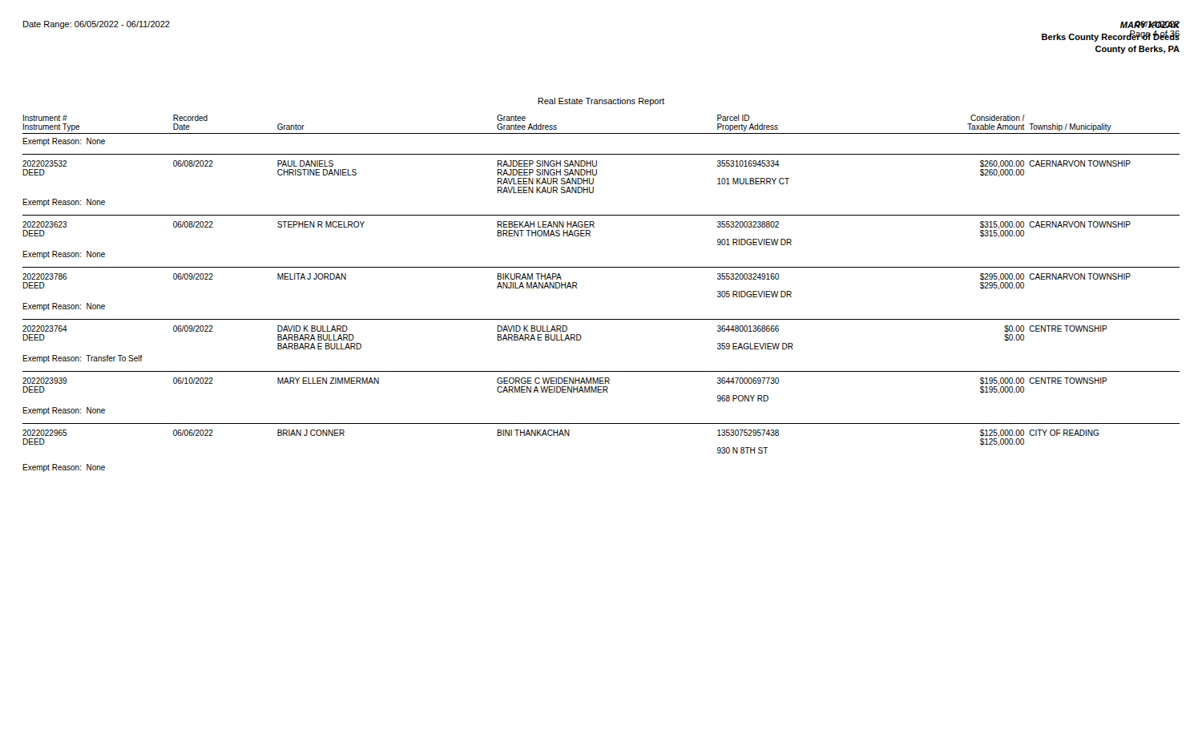Date Range: 06/05/2022 - 06/11/2022
06/14/2022
Page 4 of 36
MARY KOZAK
Berks County Recorder of Deeds
County of Berks, PA
Real Estate Transactions Report
| Instrument # Instrument Type | Recorded Date | Grantor | Grantee Grantee Address | Parcel ID Property Address | Consideration / Taxable Amount | Township / Municipality |
| --- | --- | --- | --- | --- | --- | --- |
| Exempt Reason: None |
| 2022023532 DEED | 06/08/2022 | PAUL DANIELS CHRISTINE DANIELS | RAJDEEP SINGH SANDHU RAJDEEP SINGH SANDHU RAVLEEN KAUR SANDHU RAVLEEN KAUR SANDHU | 35531016945334 101 MULBERRY CT | $260,000.00 $260,000.00 | CAERNARVON TOWNSHIP |
| Exempt Reason: None |
| 2022023623 DEED | 06/08/2022 | STEPHEN R MCELROY | REBEKAH LEANN HAGER BRENT THOMAS HAGER | 35532003238802 901 RIDGEVIEW DR | $315,000.00 $315,000.00 | CAERNARVON TOWNSHIP |
| Exempt Reason: None |
| 2022023786 DEED | 06/09/2022 | MELITA J JORDAN | BIKURAM THAPA ANJILA MANANDHAR | 35532003249160 305 RIDGEVIEW DR | $295,000.00 $295,000.00 | CAERNARVON TOWNSHIP |
| Exempt Reason: None |
| 2022023764 DEED | 06/09/2022 | DAVID K BULLARD BARBARA BULLARD BARBARA E BULLARD | DAVID K BULLARD BARBARA E BULLARD | 36448001368666 359 EAGLEVIEW DR | $0.00 $0.00 | CENTRE TOWNSHIP |
| Exempt Reason: Transfer To Self |
| 2022023939 DEED | 06/10/2022 | MARY ELLEN ZIMMERMAN | GEORGE C WEIDENHAMMER CARMEN A WEIDENHAMMER | 36447000697730 968 PONY RD | $195,000.00 $195,000.00 | CENTRE TOWNSHIP |
| Exempt Reason: None |
| 2022022965 DEED | 06/06/2022 | BRIAN J CONNER | BINI THANKACHAN | 13530752957438 930 N 8TH ST | $125,000.00 $125,000.00 | CITY OF READING |
| Exempt Reason: None |